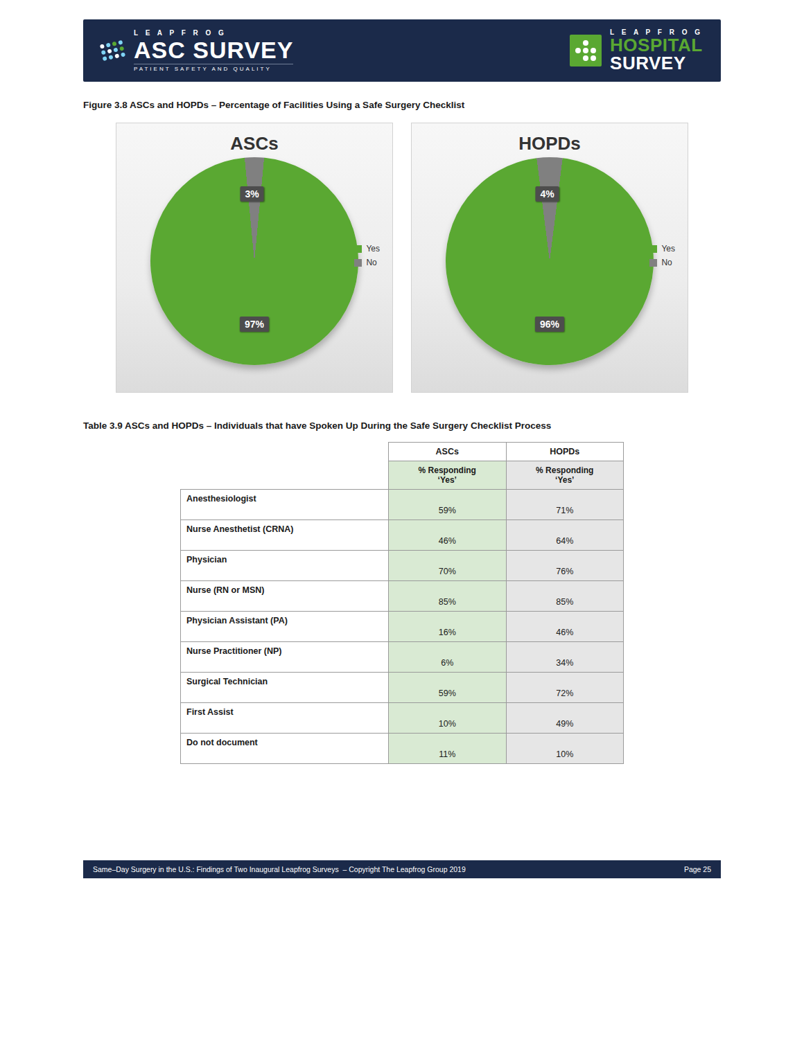L E A P F R O G
ASC SURVEY
PATIENT SAFETY AND QUALITY
L E A P F R O G
HOSPITAL
SURVEY
Figure 3.8 ASCs and HOPDs – Percentage of Facilities Using a Safe Surgery Checklist
ASCs
3%
97%
Yes
No
HOPDs
4%
96%
Yes
No
Table 3.9 ASCs and HOPDs – Individuals that have Spoken Up During the Safe Surgery Checklist Process
| | ASCs | HOPDs |
| --- | --- | --- |
| | % Responding ‘Yes’ | % Responding ‘Yes’ |
| Anesthesiologist | 59% | 71% |
| Nurse Anesthetist (CRNA) | 46% | 64% |
| Physician | 70% | 76% |
| Nurse (RN or MSN) | 85% | 85% |
| Physician Assistant (PA) | 16% | 46% |
| Nurse Practitioner (NP) | 6% | 34% |
| Surgical Technician | 59% | 72% |
| First Assist | 10% | 49% |
| Do not document | 11% | 10% |
Same–Day Surgery in the U.S.: Findings of Two Inaugural Leapfrog Surveys – Copyright The Leapfrog Group 2019
Page 25